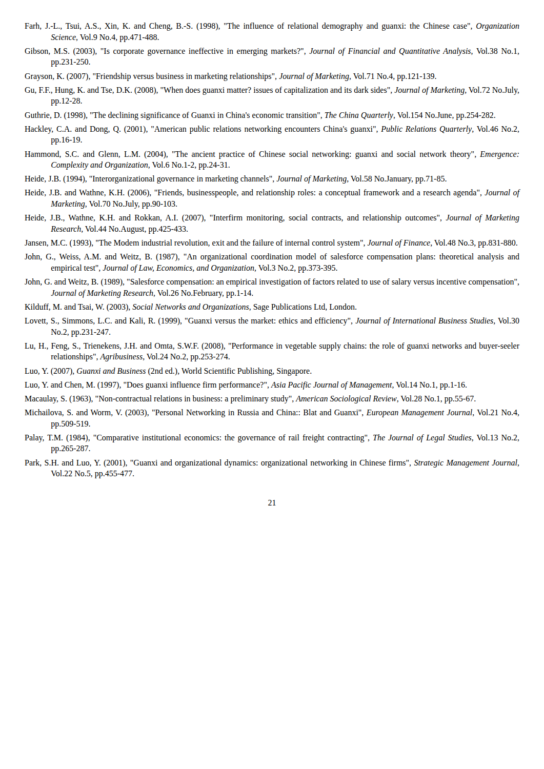Farh, J.-L., Tsui, A.S., Xin, K. and Cheng, B.-S. (1998), "The influence of relational demography and guanxi: the Chinese case", Organization Science, Vol.9 No.4, pp.471-488.
Gibson, M.S. (2003), "Is corporate governance ineffective in emerging markets?", Journal of Financial and Quantitative Analysis, Vol.38 No.1, pp.231-250.
Grayson, K. (2007), "Friendship versus business in marketing relationships", Journal of Marketing, Vol.71 No.4, pp.121-139.
Gu, F.F., Hung, K. and Tse, D.K. (2008), "When does guanxi matter? issues of capitalization and its dark sides", Journal of Marketing, Vol.72 No.July, pp.12-28.
Guthrie, D. (1998), "The declining significance of Guanxi in China's economic transition", The China Quarterly, Vol.154 No.June, pp.254-282.
Hackley, C.A. and Dong, Q. (2001), "American public relations networking encounters China's guanxi", Public Relations Quarterly, Vol.46 No.2, pp.16-19.
Hammond, S.C. and Glenn, L.M. (2004), "The ancient practice of Chinese social networking: guanxi and social network theory", Emergence: Complexity and Organization, Vol.6 No.1-2, pp.24-31.
Heide, J.B. (1994), "Interorganizational governance in marketing channels", Journal of Marketing, Vol.58 No.January, pp.71-85.
Heide, J.B. and Wathne, K.H. (2006), "Friends, businesspeople, and relationship roles: a conceptual framework and a research agenda", Journal of Marketing, Vol.70 No.July, pp.90-103.
Heide, J.B., Wathne, K.H. and Rokkan, A.I. (2007), "Interfirm monitoring, social contracts, and relationship outcomes", Journal of Marketing Research, Vol.44 No.August, pp.425-433.
Jansen, M.C. (1993), "The Modem industrial revolution, exit and the failure of internal control system", Journal of Finance, Vol.48 No.3, pp.831-880.
John, G., Weiss, A.M. and Weitz, B. (1987), "An organizational coordination model of salesforce compensation plans: theoretical analysis and empirical test", Journal of Law, Economics, and Organization, Vol.3 No.2, pp.373-395.
John, G. and Weitz, B. (1989), "Salesforce compensation: an empirical investigation of factors related to use of salary versus incentive compensation", Journal of Marketing Research, Vol.26 No.February, pp.1-14.
Kilduff, M. and Tsai, W. (2003), Social Networks and Organizations, Sage Publications Ltd, London.
Lovett, S., Simmons, L.C. and Kali, R. (1999), "Guanxi versus the market: ethics and efficiency", Journal of International Business Studies, Vol.30 No.2, pp.231-247.
Lu, H., Feng, S., Trienekens, J.H. and Omta, S.W.F. (2008), "Performance in vegetable supply chains: the role of guanxi networks and buyer-seeler relationships", Agribusiness, Vol.24 No.2, pp.253-274.
Luo, Y. (2007), Guanxi and Business (2nd ed.), World Scientific Publishing, Singapore.
Luo, Y. and Chen, M. (1997), "Does guanxi influence firm performance?", Asia Pacific Journal of Management, Vol.14 No.1, pp.1-16.
Macaulay, S. (1963), "Non-contractual relations in business: a preliminary study", American Sociological Review, Vol.28 No.1, pp.55-67.
Michailova, S. and Worm, V. (2003), "Personal Networking in Russia and China:: Blat and Guanxi", European Management Journal, Vol.21 No.4, pp.509-519.
Palay, T.M. (1984), "Comparative institutional economics: the governance of rail freight contracting", The Journal of Legal Studies, Vol.13 No.2, pp.265-287.
Park, S.H. and Luo, Y. (2001), "Guanxi and organizational dynamics: organizational networking in Chinese firms", Strategic Management Journal, Vol.22 No.5, pp.455-477.
21